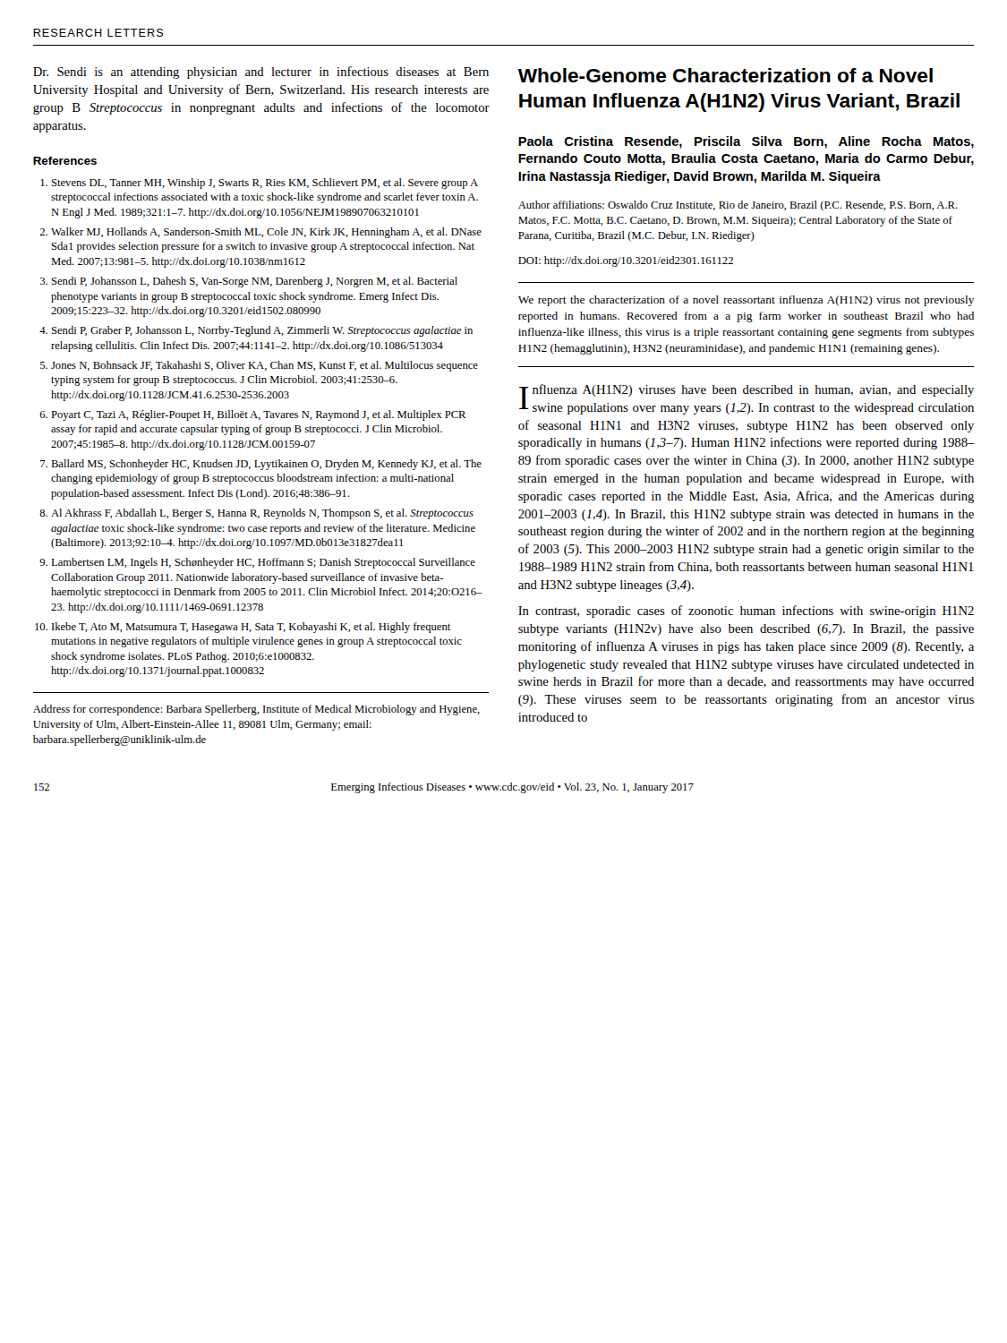Research Letters
Dr. Sendi is an attending physician and lecturer in infectious diseases at Bern University Hospital and University of Bern, Switzerland. His research interests are group B Streptococcus in nonpregnant adults and infections of the locomotor apparatus.
References
Stevens DL, Tanner MH, Winship J, Swarts R, Ries KM, Schlievert PM, et al. Severe group A streptococcal infections associated with a toxic shock-like syndrome and scarlet fever toxin A. N Engl J Med. 1989;321:1–7. http://dx.doi.org/10.1056/NEJM198907063210101
Walker MJ, Hollands A, Sanderson-Smith ML, Cole JN, Kirk JK, Henningham A, et al. DNase Sda1 provides selection pressure for a switch to invasive group A streptococcal infection. Nat Med. 2007;13:981–5. http://dx.doi.org/10.1038/nm1612
Sendi P, Johansson L, Dahesh S, Van-Sorge NM, Darenberg J, Norgren M, et al. Bacterial phenotype variants in group B streptococcal toxic shock syndrome. Emerg Infect Dis. 2009;15:223–32. http://dx.doi.org/10.3201/eid1502.080990
Sendi P, Graber P, Johansson L, Norrby-Teglund A, Zimmerli W. Streptococcus agalactiae in relapsing cellulitis. Clin Infect Dis. 2007;44:1141–2. http://dx.doi.org/10.1086/513034
Jones N, Bohnsack JF, Takahashi S, Oliver KA, Chan MS, Kunst F, et al. Multilocus sequence typing system for group B streptococcus. J Clin Microbiol. 2003;41:2530–6. http://dx.doi.org/10.1128/JCM.41.6.2530-2536.2003
Poyart C, Tazi A, Réglier-Poupet H, Billoët A, Tavares N, Raymond J, et al. Multiplex PCR assay for rapid and accurate capsular typing of group B streptococci. J Clin Microbiol. 2007;45:1985–8. http://dx.doi.org/10.1128/JCM.00159-07
Ballard MS, Schonheyder HC, Knudsen JD, Lyytikainen O, Dryden M, Kennedy KJ, et al. The changing epidemiology of group B streptococcus bloodstream infection: a multi-national population-based assessment. Infect Dis (Lond). 2016;48:386–91.
Al Akhrass F, Abdallah L, Berger S, Hanna R, Reynolds N, Thompson S, et al. Streptococcus agalactiae toxic shock-like syndrome: two case reports and review of the literature. Medicine (Baltimore). 2013;92:10–4. http://dx.doi.org/10.1097/MD.0b013e31827dea11
Lambertsen LM, Ingels H, Schønheyder HC, Hoffmann S; Danish Streptococcal Surveillance Collaboration Group 2011. Nationwide laboratory-based surveillance of invasive beta-haemolytic streptococci in Denmark from 2005 to 2011. Clin Microbiol Infect. 2014;20:O216–23. http://dx.doi.org/10.1111/1469-0691.12378
Ikebe T, Ato M, Matsumura T, Hasegawa H, Sata T, Kobayashi K, et al. Highly frequent mutations in negative regulators of multiple virulence genes in group A streptococcal toxic shock syndrome isolates. PLoS Pathog. 2010;6:e1000832. http://dx.doi.org/10.1371/journal.ppat.1000832
Address for correspondence: Barbara Spellerberg, Institute of Medical Microbiology and Hygiene, University of Ulm, Albert-Einstein-Allee 11, 89081 Ulm, Germany; email: barbara.spellerberg@uniklinik-ulm.de
Whole-Genome Characterization of a Novel Human Influenza A(H1N2) Virus Variant, Brazil
Paola Cristina Resende, Priscila Silva Born, Aline Rocha Matos, Fernando Couto Motta, Braulia Costa Caetano, Maria do Carmo Debur, Irina Nastassja Riediger, David Brown, Marilda M. Siqueira
Author affiliations: Oswaldo Cruz Institute, Rio de Janeiro, Brazil (P.C. Resende, P.S. Born, A.R. Matos, F.C. Motta, B.C. Caetano, D. Brown, M.M. Siqueira); Central Laboratory of the State of Parana, Curitiba, Brazil (M.C. Debur, I.N. Riediger)
DOI: http://dx.doi.org/10.3201/eid2301.161122
We report the characterization of a novel reassortant influenza A(H1N2) virus not previously reported in humans. Recovered from a a pig farm worker in southeast Brazil who had influenza-like illness, this virus is a triple reassortant containing gene segments from subtypes H1N2 (hemagglutinin), H3N2 (neuraminidase), and pandemic H1N1 (remaining genes).
Influenza A(H1N2) viruses have been described in human, avian, and especially swine populations over many years (1,2). In contrast to the widespread circulation of seasonal H1N1 and H3N2 viruses, subtype H1N2 has been observed only sporadically in humans (1,3–7). Human H1N2 infections were reported during 1988–89 from sporadic cases over the winter in China (3). In 2000, another H1N2 subtype strain emerged in the human population and became widespread in Europe, with sporadic cases reported in the Middle East, Asia, Africa, and the Americas during 2001–2003 (1,4). In Brazil, this H1N2 subtype strain was detected in humans in the southeast region during the winter of 2002 and in the northern region at the beginning of 2003 (5). This 2000–2003 H1N2 subtype strain had a genetic origin similar to the 1988–1989 H1N2 strain from China, both reassortants between human seasonal H1N1 and H3N2 subtype lineages (3,4).
In contrast, sporadic cases of zoonotic human infections with swine-origin H1N2 subtype variants (H1N2v) have also been described (6,7). In Brazil, the passive monitoring of influenza A viruses in pigs has taken place since 2009 (8). Recently, a phylogenetic study revealed that H1N2 subtype viruses have circulated undetected in swine herds in Brazil for more than a decade, and reassortments may have occurred (9). These viruses seem to be reassortants originating from an ancestor virus introduced to
152
Emerging Infectious Diseases • www.cdc.gov/eid • Vol. 23, No. 1, January 2017